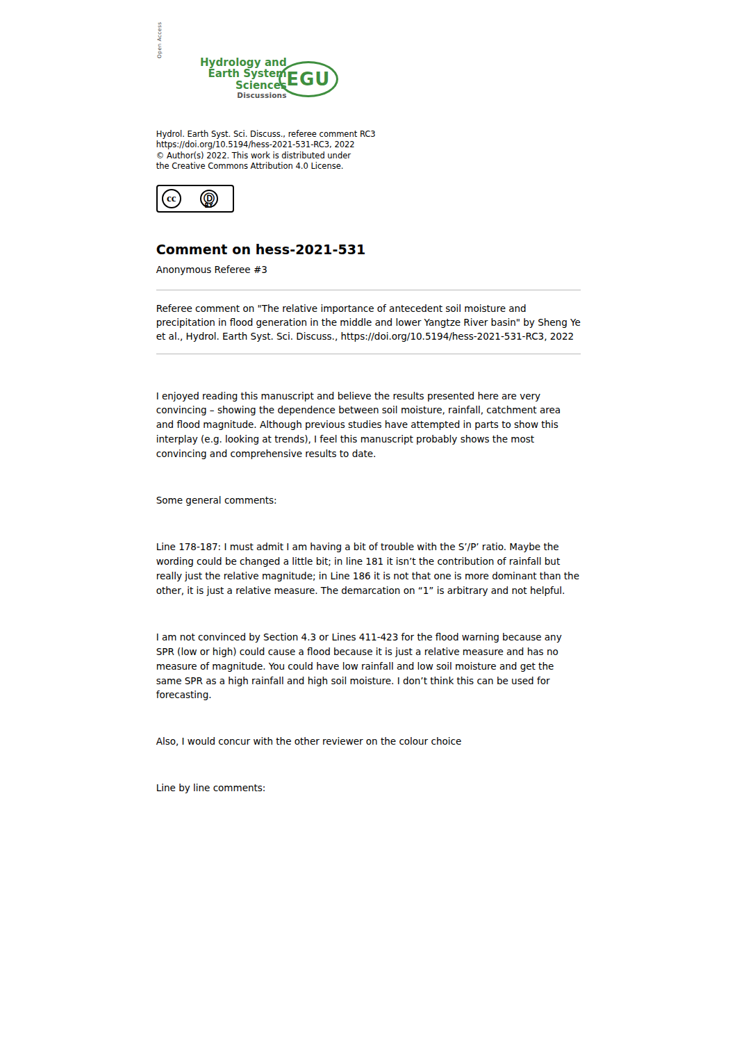Open Access
Hydrology and
Earth System
Sciences
Discussions
EGU
Hydrol. Earth Syst. Sci. Discuss., referee comment RC3
https://doi.org/10.5194/hess-2021-531-RC3, 2022
© Author(s) 2022. This work is distributed under
the Creative Commons Attribution 4.0 License.
cc
Ⓓ
BY
Comment on hess-2021-531
Anonymous Referee #3
Referee comment on "The relative importance of antecedent soil moisture and precipitation in flood generation in the middle and lower Yangtze River basin" by Sheng Ye et al., Hydrol. Earth Syst. Sci. Discuss., https://doi.org/10.5194/hess-2021-531-RC3, 2022
I enjoyed reading this manuscript and believe the results presented here are very convincing – showing the dependence between soil moisture, rainfall, catchment area and flood magnitude. Although previous studies have attempted in parts to show this interplay (e.g. looking at trends), I feel this manuscript probably shows the most convincing and comprehensive results to date.
Some general comments:
Line 178-187: I must admit I am having a bit of trouble with the S’/P’ ratio. Maybe the wording could be changed a little bit; in line 181 it isn’t the contribution of rainfall but really just the relative magnitude; in Line 186 it is not that one is more dominant than the other, it is just a relative measure. The demarcation on “1” is arbitrary and not helpful.
I am not convinced by Section 4.3 or Lines 411-423 for the flood warning because any SPR (low or high) could cause a flood because it is just a relative measure and has no measure of magnitude. You could have low rainfall and low soil moisture and get the same SPR as a high rainfall and high soil moisture. I don’t think this can be used for forecasting.
Also, I would concur with the other reviewer on the colour choice
Line by line comments: